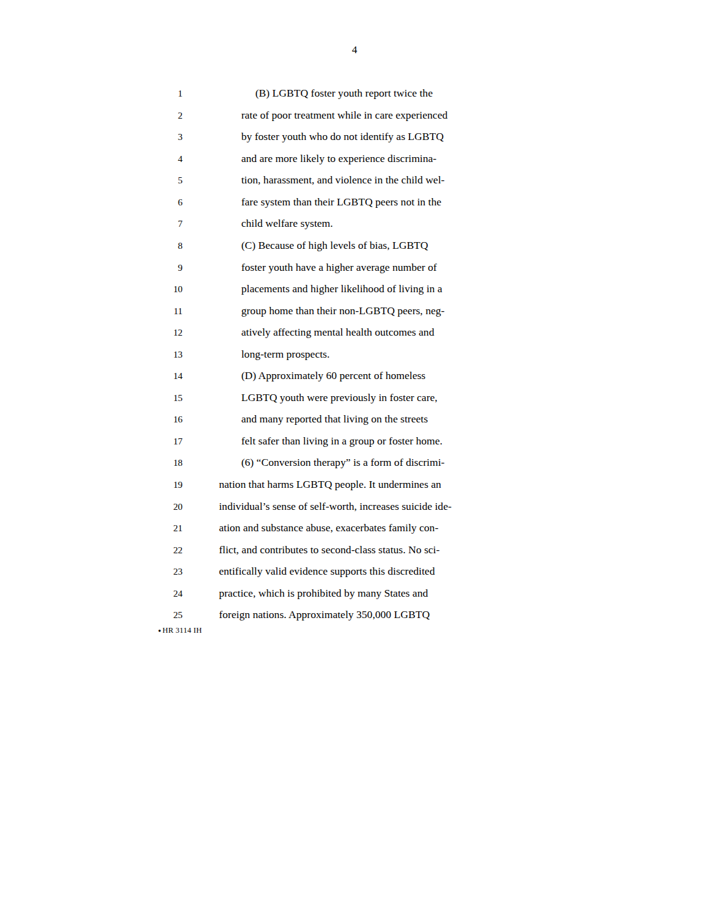4
| 1 | (B) LGBTQ foster youth report twice the |
| 2 | rate of poor treatment while in care experienced |
| 3 | by foster youth who do not identify as LGBTQ |
| 4 | and are more likely to experience discrimina- |
| 5 | tion, harassment, and violence in the child wel- |
| 6 | fare system than their LGBTQ peers not in the |
| 7 | child welfare system. |
| 8 | (C) Because of high levels of bias, LGBTQ |
| 9 | foster youth have a higher average number of |
| 10 | placements and higher likelihood of living in a |
| 11 | group home than their non-LGBTQ peers, neg- |
| 12 | atively affecting mental health outcomes and |
| 13 | long-term prospects. |
| 14 | (D) Approximately 60 percent of homeless |
| 15 | LGBTQ youth were previously in foster care, |
| 16 | and many reported that living on the streets |
| 17 | felt safer than living in a group or foster home. |
| 18 | (6) “Conversion therapy” is a form of discrimi- |
| 19 | nation that harms LGBTQ people. It undermines an |
| 20 | individual’s sense of self-worth, increases suicide ide- |
| 21 | ation and substance abuse, exacerbates family con- |
| 22 | flict, and contributes to second-class status. No sci- |
| 23 | entifically valid evidence supports this discredited |
| 24 | practice, which is prohibited by many States and |
| 25 | foreign nations. Approximately 350,000 LGBTQ |
•HR 3114 IH